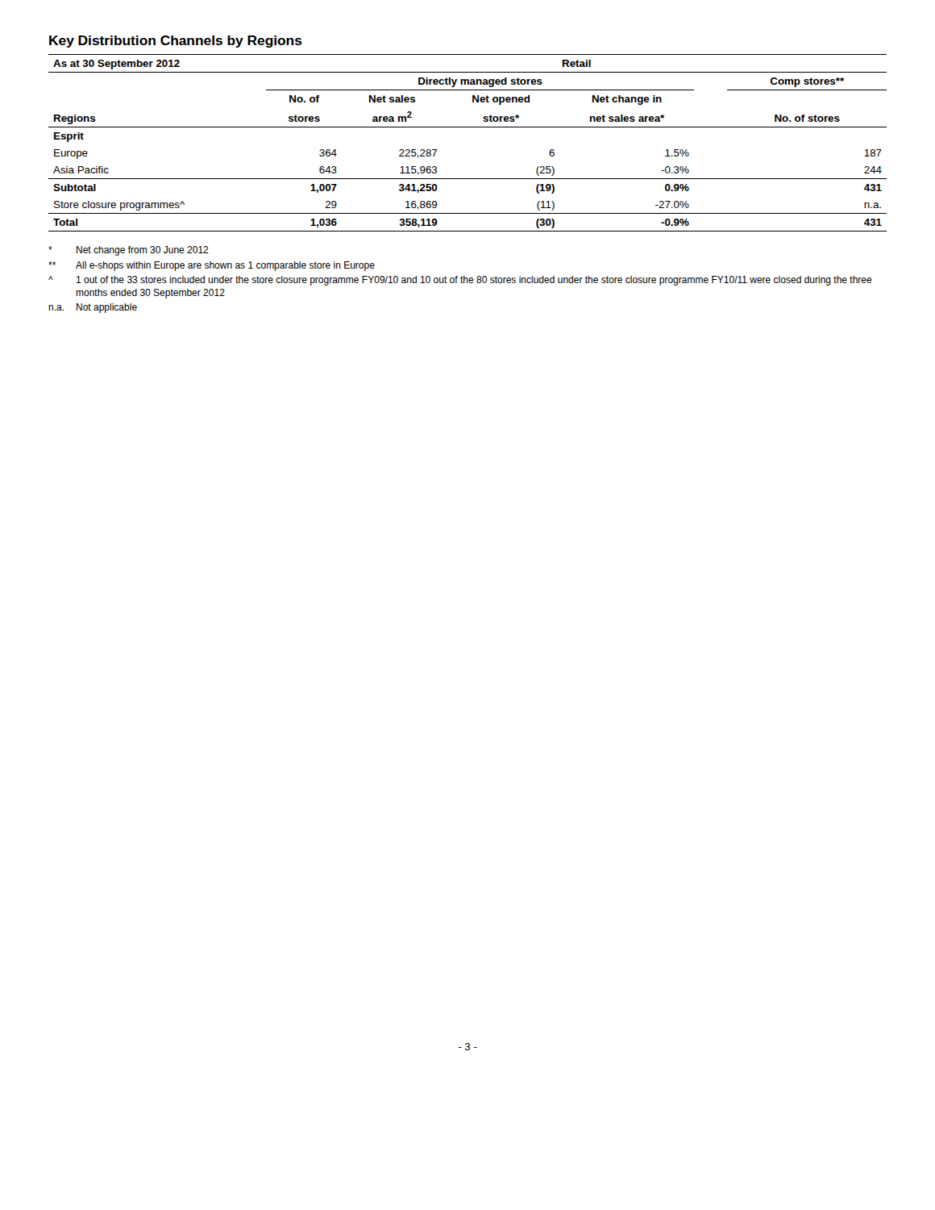Key Distribution Channels by Regions
| As at 30 September 2012 | Retail |
| --- | --- |
| | Directly managed stores | | Comp stores** |
| | No. of | Net sales | Net opened | Net change in | | |
| Regions | stores | area m 2 | stores* | net sales area* | | No. of stores |
| Esprit | | | | | | |
| Europe | 364 | 225,287 | 6 | 1.5% | | 187 |
| Asia Pacific | 643 | 115,963 | (25) | -0.3% | | 244 |
| Subtotal | 1,007 | 341,250 | (19) | 0.9% | | 431 |
| Store closure programmes^ | 29 | 16,869 | (11) | -27.0% | | n.a. |
| Total | 1,036 | 358,119 | (30) | -0.9% | | 431 |
| * | Net change from 30 June 2012 |
| ** | All e-shops within Europe are shown as 1 comparable store in Europe |
| ^ | 1 out of the 33 stores included under the store closure programme FY09/10 and 10 out of the 80 stores included under the store closure programme FY10/11 were closed during the three months ended 30 September 2012 |
| n.a. | Not applicable |
- 3 -